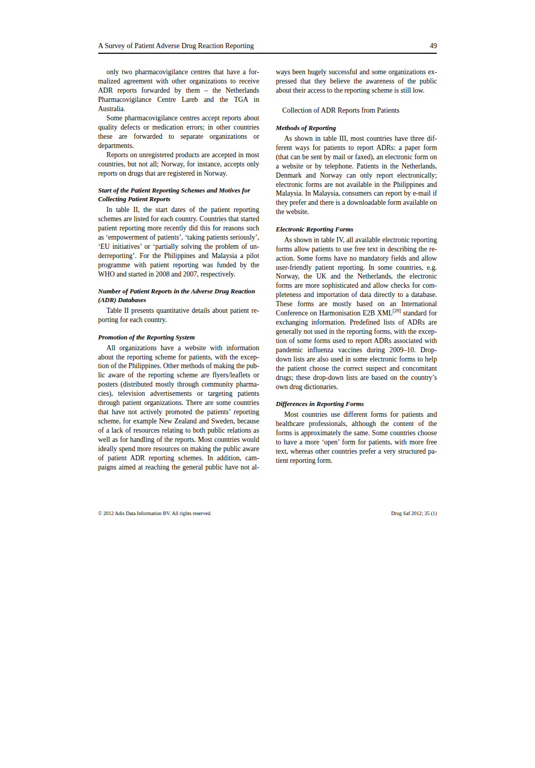A Survey of Patient Adverse Drug Reaction Reporting 49
only two pharmacovigilance centres that have a formalized agreement with other organizations to receive ADR reports forwarded by them – the Netherlands Pharmacovigilance Centre Lareb and the TGA in Australia.
Some pharmacovigilance centres accept reports about quality defects or medication errors; in other countries these are forwarded to separate organizations or departments.
Reports on unregistered products are accepted in most countries, but not all; Norway, for instance, accepts only reports on drugs that are registered in Norway.
Start of the Patient Reporting Schemes and Motives for Collecting Patient Reports
In table II, the start dates of the patient reporting schemes are listed for each country. Countries that started patient reporting more recently did this for reasons such as ‘empowerment of patients’, ‘taking patients seriously’, ‘EU initiatives’ or ‘partially solving the problem of underreporting’. For the Philippines and Malaysia a pilot programme with patient reporting was funded by the WHO and started in 2008 and 2007, respectively.
Number of Patient Reports in the Adverse Drug Reaction (ADR) Databases
Table II presents quantitative details about patient reporting for each country.
Promotion of the Reporting System
All organizations have a website with information about the reporting scheme for patients, with the exception of the Philippines. Other methods of making the public aware of the reporting scheme are flyers/leaflets or posters (distributed mostly through community pharmacies), television advertisements or targeting patients through patient organizations. There are some countries that have not actively promoted the patients’ reporting scheme, for example New Zealand and Sweden, because of a lack of resources relating to both public relations as well as for handling of the reports. Most countries would ideally spend more resources on making the public aware of patient ADR reporting schemes. In addition, campaigns aimed at reaching the general public have not always been hugely successful and some organizations expressed that they believe the awareness of the public about their access to the reporting scheme is still low.
Collection of ADR Reports from Patients
Methods of Reporting
As shown in table III, most countries have three different ways for patients to report ADRs: a paper form (that can be sent by mail or faxed), an electronic form on a website or by telephone. Patients in the Netherlands, Denmark and Norway can only report electronically; electronic forms are not available in the Philippines and Malaysia. In Malaysia, consumers can report by e-mail if they prefer and there is a downloadable form available on the website.
Electronic Reporting Forms
As shown in table IV, all available electronic reporting forms allow patients to use free text in describing the reaction. Some forms have no mandatory fields and allow user-friendly patient reporting. In some countries, e.g. Norway, the UK and the Netherlands, the electronic forms are more sophisticated and allow checks for completeness and importation of data directly to a database. These forms are mostly based on an International Conference on Harmonisation E2B XML[20] standard for exchanging information. Predefined lists of ADRs are generally not used in the reporting forms, with the exception of some forms used to report ADRs associated with pandemic influenza vaccines during 2009–10. Drop-down lists are also used in some electronic forms to help the patient choose the correct suspect and concomitant drugs; these drop-down lists are based on the country’s own drug dictionaries.
Differences in Reporting Forms
Most countries use different forms for patients and healthcare professionals, although the content of the forms is approximately the same. Some countries choose to have a more ‘open’ form for patients, with more free text, whereas other countries prefer a very structured patient reporting form.
© 2012 Adis Data Information BV. All rights reserved. Drug Saf 2012; 35 (1)